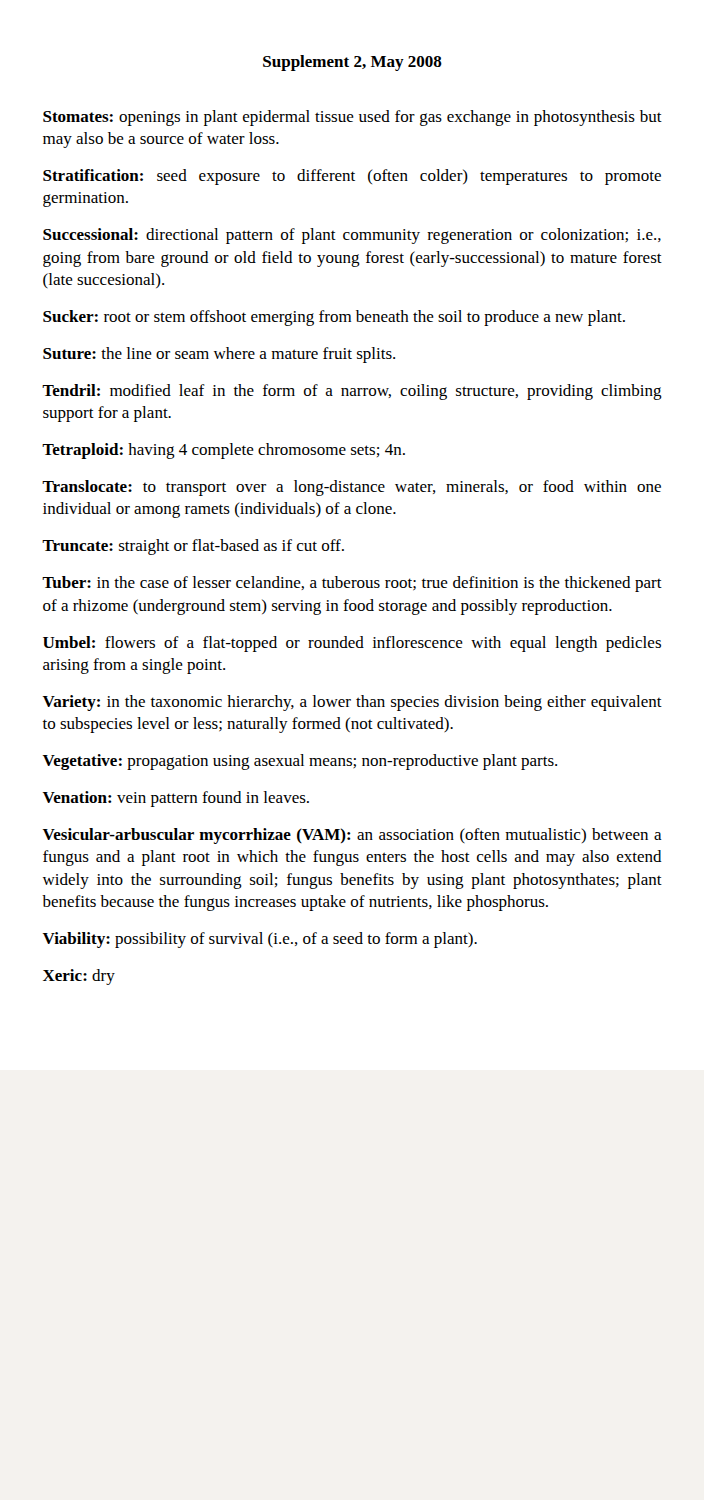Supplement 2, May 2008
Stomates:
openings in plant epidermal tissue used for gas exchange in photosynthesis but may also be a source of water loss.
Stratification:
seed exposure to different (often colder) temperatures to promote germination.
Successional:
directional pattern of plant community regeneration or colonization; i.e., going from bare ground or old field to young forest (early-successional) to mature forest (late succesional).
Sucker:
root or stem offshoot emerging from beneath the soil to produce a new plant.
Suture:
the line or seam where a mature fruit splits.
Tendril:
modified leaf in the form of a narrow, coiling structure, providing climbing support for a plant.
Tetraploid:
having 4 complete chromosome sets; 4n.
Translocate:
to transport over a long-distance water, minerals, or food within one individual or among ramets (individuals) of a clone.
Truncate:
straight or flat-based as if cut off.
Tuber:
in the case of lesser celandine, a tuberous root; true definition is the thickened part of a rhizome (underground stem) serving in food storage and possibly reproduction.
Umbel:
flowers of a flat-topped or rounded inflorescence with equal length pedicles arising from a single point.
Variety:
in the taxonomic hierarchy, a lower than species division being either equivalent to subspecies level or less; naturally formed (not cultivated).
Vegetative:
propagation using asexual means; non-reproductive plant parts.
Venation:
vein pattern found in leaves.
Vesicular-arbuscular mycorrhizae (VAM):
an association (often mutualistic) between a fungus and a plant root in which the fungus enters the host cells and may also extend widely into the surrounding soil; fungus benefits by using plant photosynthates; plant benefits because the fungus increases uptake of nutrients, like phosphorus.
Viability:
possibility of survival (i.e., of a seed to form a plant).
Xeric:
dry